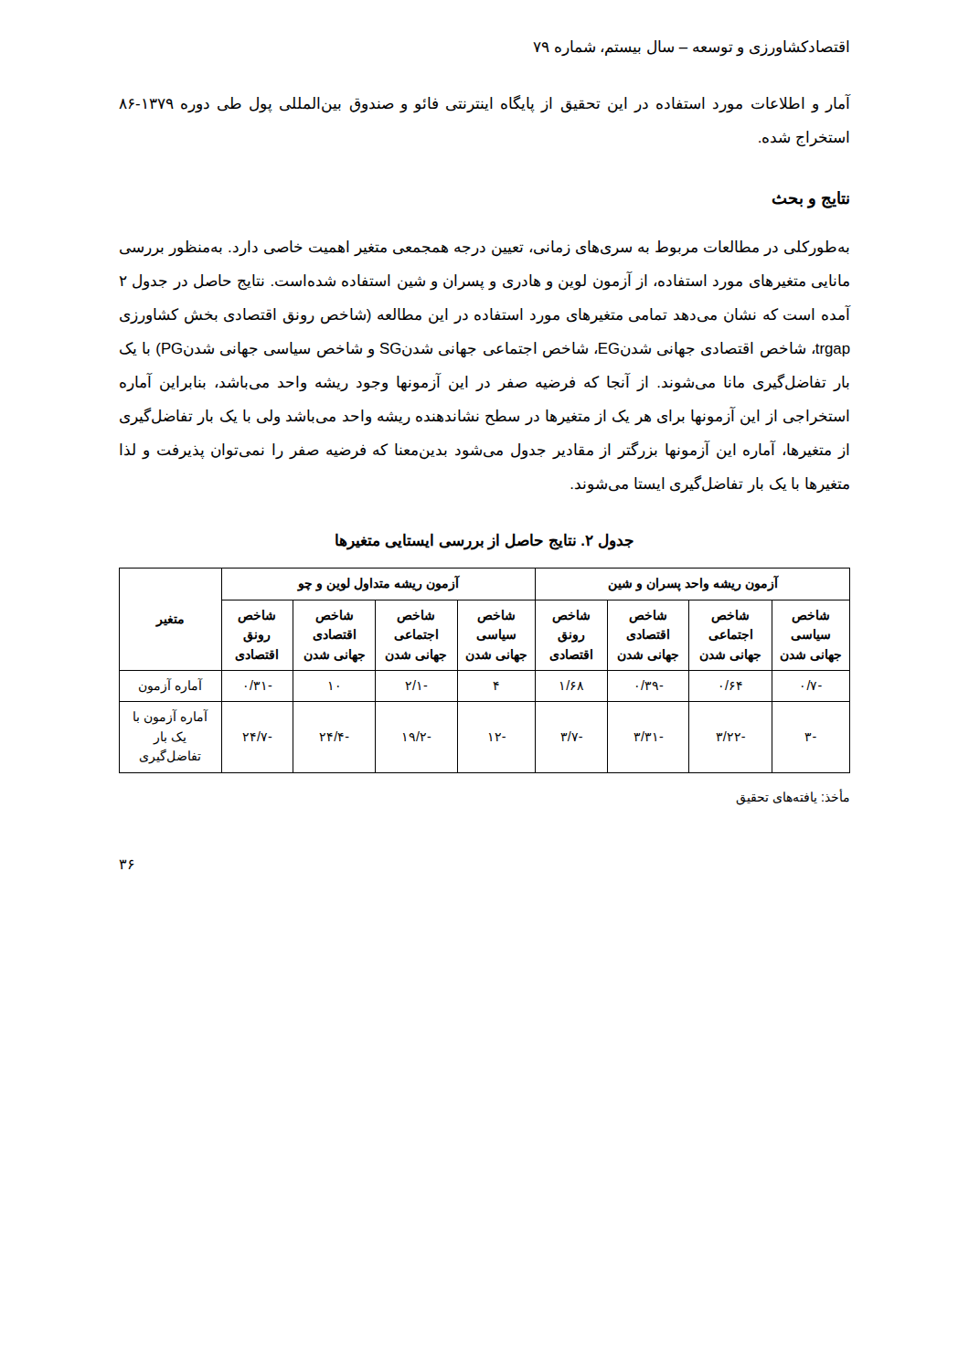اقتصادکشاورزی و توسعه – سال بیستم، شماره ۷۹
آمار و اطلاعات مورد استفاده در این تحقیق از پایگاه اینترنتی فائو و صندوق بین‌المللی پول طی دوره ۱۳۷۹-۸۶ استخراج شده.
نتایج و بحث
به‌طورکلی در مطالعات مربوط به سری‌های زمانی، تعیین درجه همجمعی متغیر اهمیت خاصی دارد. به‌منظور بررسی مانایی متغیرهای مورد استفاده، از آزمون لوین و هادری و پسران و شین استفاده شده‌است. نتایج حاصل در جدول ۲ آمده است که نشان می‌دهد تمامی متغیرهای مورد استفاده در این مطالعه (شاخص رونق اقتصادی بخش کشاورزی trgap، شاخص اقتصادی جهانی شدنEG، شاخص اجتماعی جهانی شدنSG و شاخص سیاسی جهانی شدنPG) با یک بار تفاضل‌گیری مانا می‌شوند. از آنجا که فرضیه صفر در این آزمونها وجود ریشه واحد می‌باشد، بنابراین آماره استخراجی از این آزمونها برای هر یک از متغیرها در سطح نشاندهنده ریشه واحد می‌باشد ولی با یک بار تفاضل‌گیری از متغیرها، آماره این آزمونها بزرگتر از مقادیر جدول می‌شود بدین‌معنا که فرضیه صفر را نمی‌توان پذیرفت و لذا متغیرها با یک بار تفاضل‌گیری ایستا می‌شوند.
جدول ۲. نتایج حاصل از بررسی ایستایی متغیرها
| آزمون ریشه واحد پسران و شین | آزمون ریشه متداول لوین و چو | متغیر |
| --- | --- | --- |
| شاخص سیاسی جهانی شدن | شاخص اجتماعی جهانی شدن | شاخص اقتصادی جهانی شدن | شاخص رونق اقتصادی | شاخص سیاسی جهانی شدن | شاخص اجتماعی جهانی شدن | شاخص اقتصادی جهانی شدن | شاخص رونق اقتصادی |
| -۰/۷ | ۰/۶۴ | -۰/۳۹ | ۱/۶۸ | ۴ | -۲/۱ | ۱۰ | -۰/۳۱ | آماره آزمون |
| -۳ | -۳/۲۲ | -۳/۳۱ | -۳/۷ | -۱۲ | -۱۹/۲ | -۲۴/۴ | -۲۴/۷ | آماره آزمون با یک بار تفاضل‌گیری |
مأخذ: یافته‌های تحقیق
۳۶